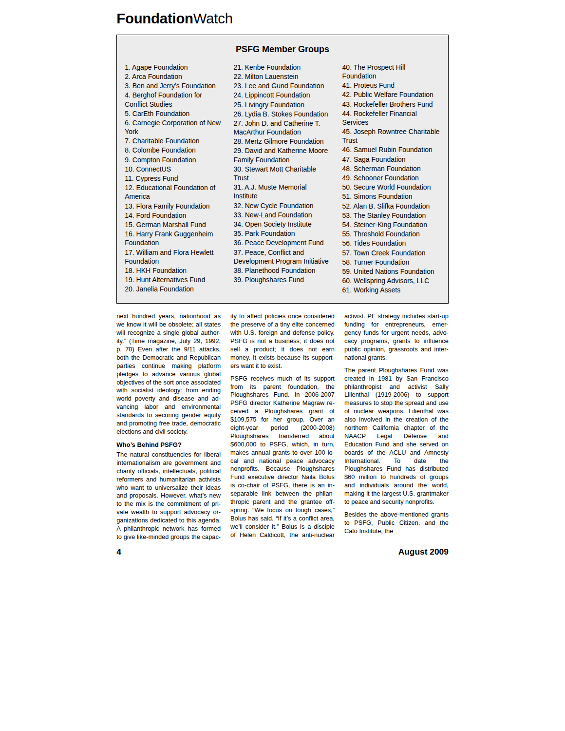FoundationWatch
PSFG Member Groups
1. Agape Foundation
2. Arca Foundation
3. Ben and Jerry’s Foundation
4. Berghof Foundation for Conflict Studies
5. CarEth Foundation
6. Carnegie Corporation of New York
7. Charitable Foundation
8. Colombe Foundation
9. Compton Foundation
10. ConnectUS
11. Cypress Fund
12. Educational Foundation of America
13. Flora Family Foundation
14. Ford Foundation
15. German Marshall Fund
16. Harry Frank Guggenheim Foundation
17. William and Flora Hewlett Foundation
18. HKH Foundation
19. Hunt Alternatives Fund
20. Janelia Foundation
21. Kenbe Foundation
22. Milton Lauenstein
23. Lee and Gund Foundation
24. Lippincott Foundation
25. Livingry Foundation
26. Lydia B. Stokes Foundation
27. John D. and Catherine T. MacArthur Foundation
28. Mertz Gilmore Foundation
29. David and Katherine Moore Family Foundation
30. Stewart Mott Charitable Trust
31. A.J. Muste Memorial Institute
32. New Cycle Foundation
33. New-Land Foundation
34. Open Society Institute
35. Park Foundation
36. Peace Development Fund
37. Peace, Conflict and Development Program Initiative
38. Planethood Foundation
39. Ploughshares Fund
40. The Prospect Hill Foundation
41. Proteus Fund
42. Public Welfare Foundation
43. Rockefeller Brothers Fund
44. Rockefeller Financial Services
45. Joseph Rowntree Charitable Trust
46. Samuel Rubin Foundation
47. Saga Foundation
48. Scherman Foundation
49. Schooner Foundation
50. Secure World Foundation
51. Simons Foundation
52. Alan B. Slifka Foundation
53. The Stanley Foundation
54. Steiner-King Foundation
55. Threshold Foundation
56. Tides Foundation
57. Town Creek Foundation
58. Turner Foundation
59. United Nations Foundation
60. Wellspring Advisors, LLC
61. Working Assets
next hundred years, nationhood as we know it will be obsolete; all states will recognize a single global authority.” (Time magazine, July 29, 1992, p. 70) Even after the 9/11 attacks, both the Democratic and Republican parties continue making platform pledges to advance various global objectives of the sort once associated with socialist ideology: from ending world poverty and disease and advancing labor and environmental standards to securing gender equity and promoting free trade, democratic elections and civil society.
Who’s Behind PSFG?
The natural constituencies for liberal internationalism are government and charity officials, intellectuals, political reformers and humanitarian activists who want to universalize their ideas and proposals. However, what’s new to the mix is the commitment of private wealth to support advocacy organizations dedicated to this agenda. A philanthropic network has formed to give like-minded groups the capacity to affect policies once considered the preserve of a tiny elite concerned with U.S. foreign and defense policy. PSFG is not a business; it does not sell a product; it does not earn money. It exists because its supporters want it to exist.
PSFG receives much of its support from its parent foundation, the Ploughshares Fund. In 2006-2007 PSFG director Katherine Magraw received a Ploughshares grant of $109,575 for her group. Over an eight-year period (2000-2008) Ploughshares transferred about $600,000 to PSFG, which, in turn, makes annual grants to over 100 local and national peace advocacy nonprofits. Because Ploughshares Fund executive director Naila Bolus is co-chair of PSFG, there is an inseparable link between the philanthropic parent and the grantee offspring. “We focus on tough cases,” Bolus has said. “If it’s a conflict area, we’ll consider it.” Bolus is a disciple of Helen Caldicott, the anti-nuclear activist. PF strategy includes start-up funding for entrepreneurs, emergency funds for urgent needs, advocacy programs, grants to influence public opinion, grassroots and international grants.
The parent Ploughshares Fund was created in 1981 by San Francisco philanthropist and activist Sally Lilienthal (1919-2006) to support measures to stop the spread and use of nuclear weapons. Lilienthal was also involved in the creation of the northern California chapter of the NAACP Legal Defense and Education Fund and she served on boards of the ACLU and Amnesty International. To date the Ploughshares Fund has distributed $60 million to hundreds of groups and individuals around the world, making it the largest U.S. grantmaker to peace and security nonprofits.
Besides the above-mentioned grants to PSFG, Public Citizen, and the Cato Institute, the
4
August 2009